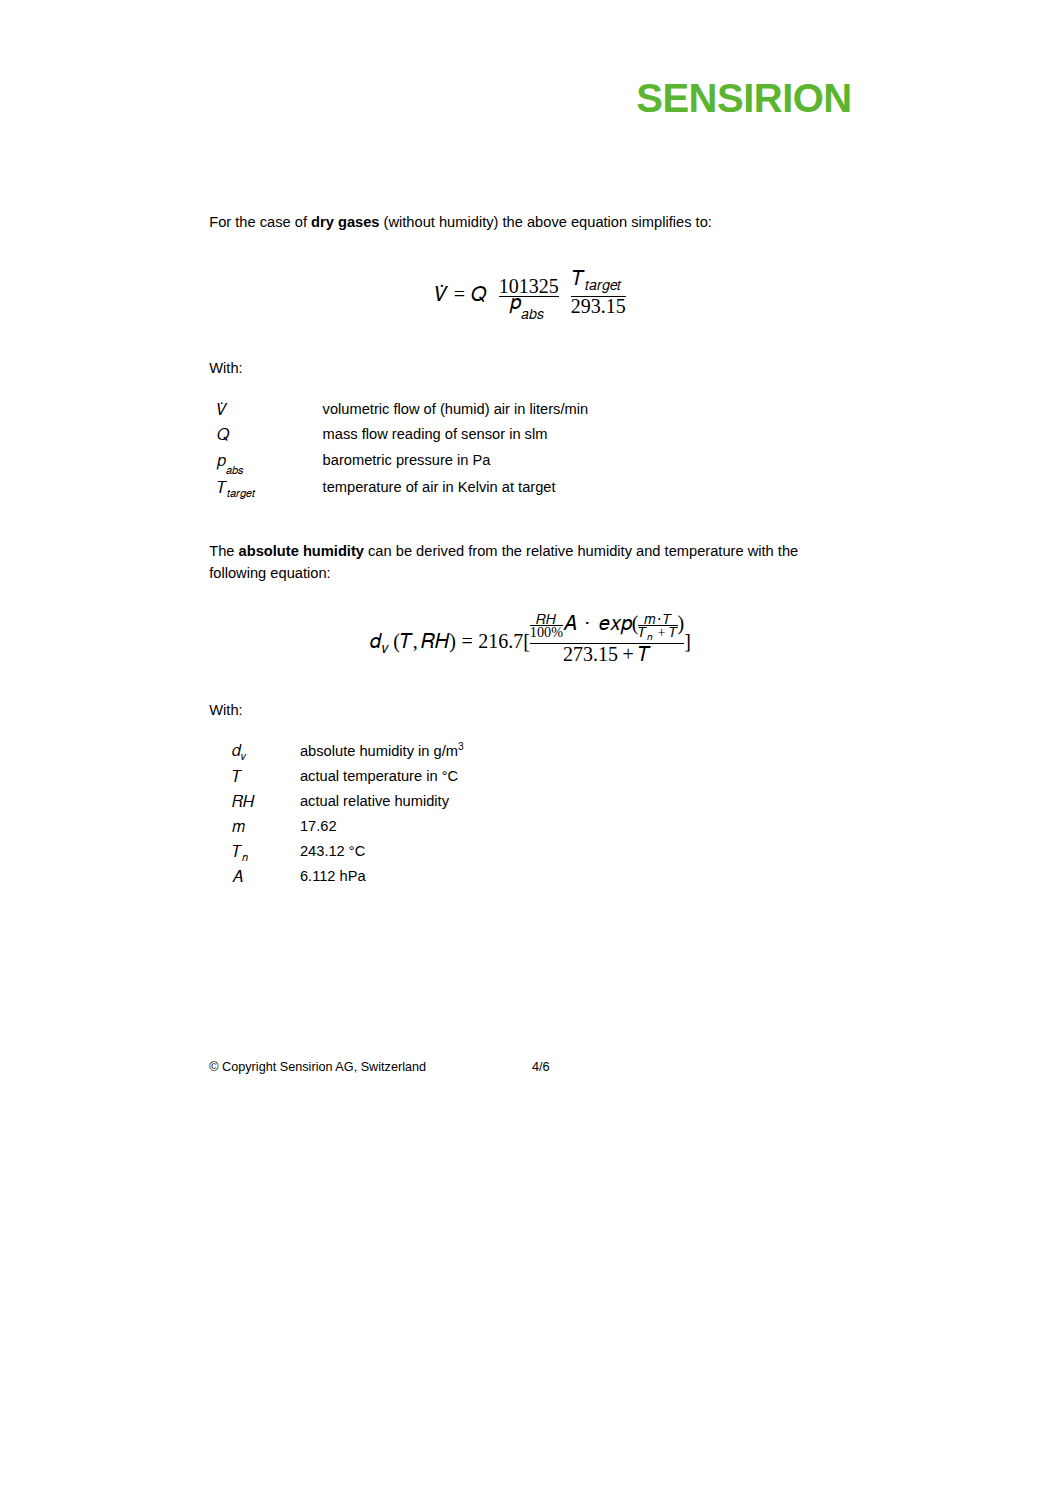SENSIRION
For the case of dry gases (without humidity) the above equation simplifies to:
V ˙ = Q 101325 pabs Ttarget 293.15
With:
| V ˙ | volumetric flow of (humid) air in liters/min |
| Q | mass flow reading of sensor in slm |
| p a b s | barometric pressure in Pa |
| T t a r g e t | temperature of air in Kelvin at target |
The absolute humidity can be derived from the relative humidity and temperature with the following equation:
dv ( T , RH ) = 216.7 [ RH 100% A ⋅ exp ( m⋅T Tn+T ) 273.15+T ]
With:
| d v | absolute humidity in g/m 3 |
| T | actual temperature in °C |
| R H | actual relative humidity |
| m | 17.62 |
| T n | 243.12 °C |
| A | 6.112 hPa |
© Copyright Sensirion AG, Switzerland 4/6